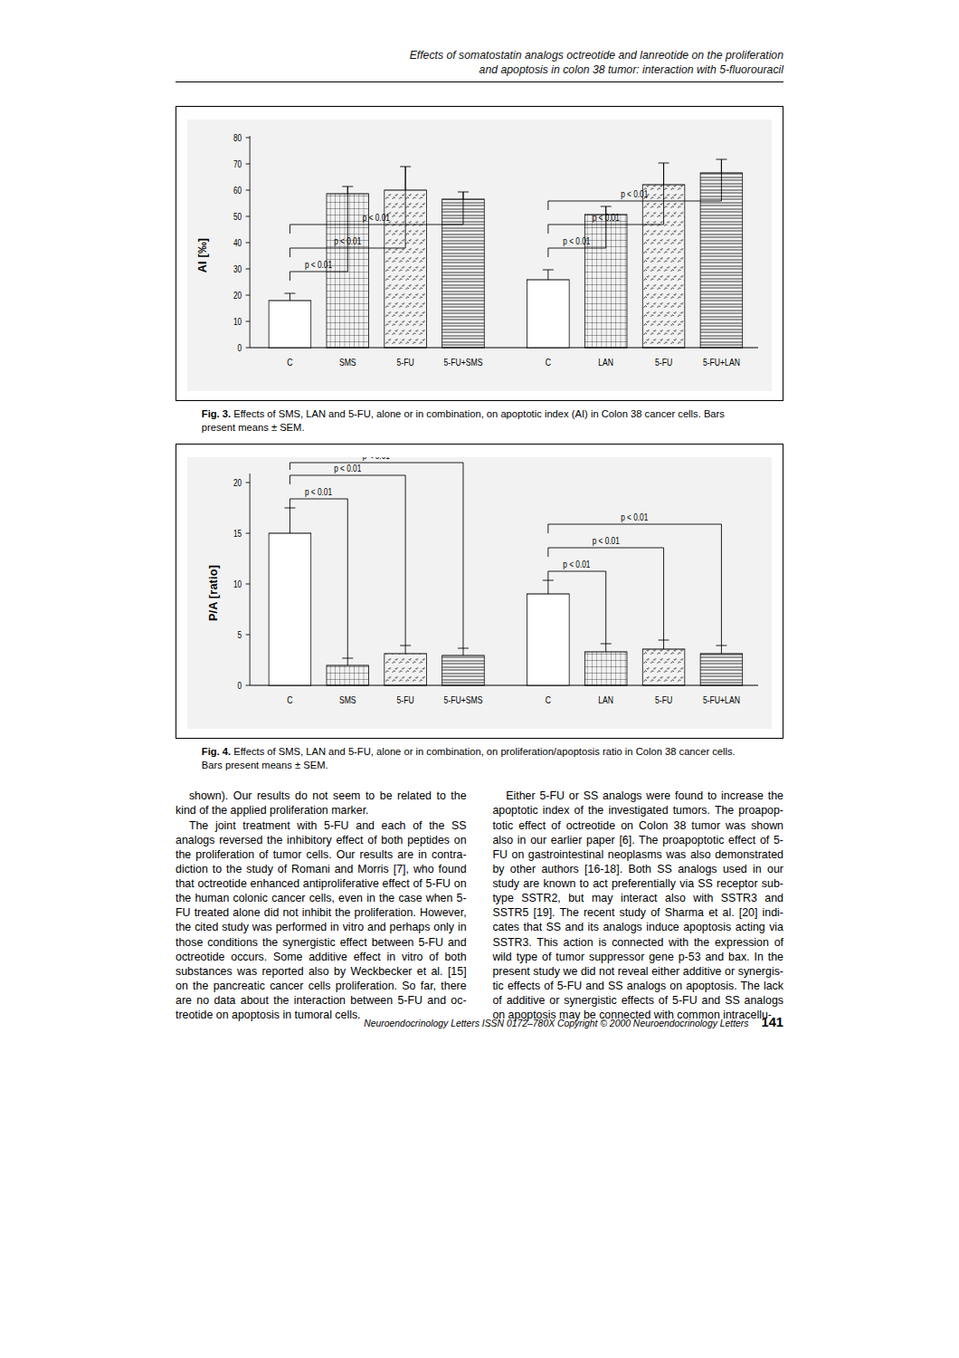Effects of somatostatin analogs octreotide and lanreotide on the proliferation and apoptosis in colon 38 tumor: interaction with 5-fluorouracil
0 10 20 30 40 50 60 70 80 p < 0.01 p < 0.01 p < 0.01 p < 0.01 p < 0.01 p < 0.01 C SMS 5-FU 5-FU+SMS C LAN 5-FU 5-FU+LAN
AI [‰]
Fig. 3. Effects of SMS, LAN and 5-FU, alone or in combination, on apoptotic index (AI) in Colon 38 cancer cells. Bars present means ± SEM.
0 5 10 15 20 p < 0.01 p < 0.01 p < 0.01 p < 0.01 p < 0.01 p < 0.01 C SMS 5-FU 5-FU+SMS C LAN 5-FU 5-FU+LAN
P/A [ratio]
Fig. 4. Effects of SMS, LAN and 5-FU, alone or in combination, on proliferation/apoptosis ratio in Colon 38 cancer cells. Bars present means ± SEM.
shown). Our results do not seem to be related to the kind of the applied proliferation marker.
The joint treatment with 5-FU and each of the SS analogs reversed the inhibitory effect of both peptides on the proliferation of tumor cells. Our results are in contradiction to the study of Romani and Morris [7], who found that octreotide enhanced antiproliferative effect of 5-FU on the human colonic cancer cells, even in the case when 5-FU treated alone did not inhibit the proliferation. However, the cited study was performed in vitro and perhaps only in those conditions the synergistic effect between 5-FU and octreotide occurs. Some additive effect in vitro of both substances was reported also by Weckbecker et al. [15] on the pancreatic cancer cells proliferation. So far, there are no data about the interaction between 5-FU and octreotide on apoptosis in tumoral cells.
Either 5-FU or SS analogs were found to increase the apoptotic index of the investigated tumors. The proapoptotic effect of octreotide on Colon 38 tumor was shown also in our earlier paper [6]. The proapoptotic effect of 5-FU on gastrointestinal neoplasms was also demonstrated by other authors [16-18]. Both SS analogs used in our study are known to act preferentially via SS receptor subtype SSTR2, but may interact also with SSTR3 and SSTR5 [19]. The recent study of Sharma et al. [20] indicates that SS and its analogs induce apoptosis acting via SSTR3. This action is connected with the expression of wild type of tumor suppressor gene p-53 and bax. In the present study we did not reveal either additive or synergistic effects of 5-FU and SS analogs on apoptosis. The lack of additive or synergistic effects of 5-FU and SS analogs on apoptosis may be connected with common intracellu-
Neuroendocrinology Letters ISSN 0172–780X Copyright © 2000 Neuroendocrinology Letters 141